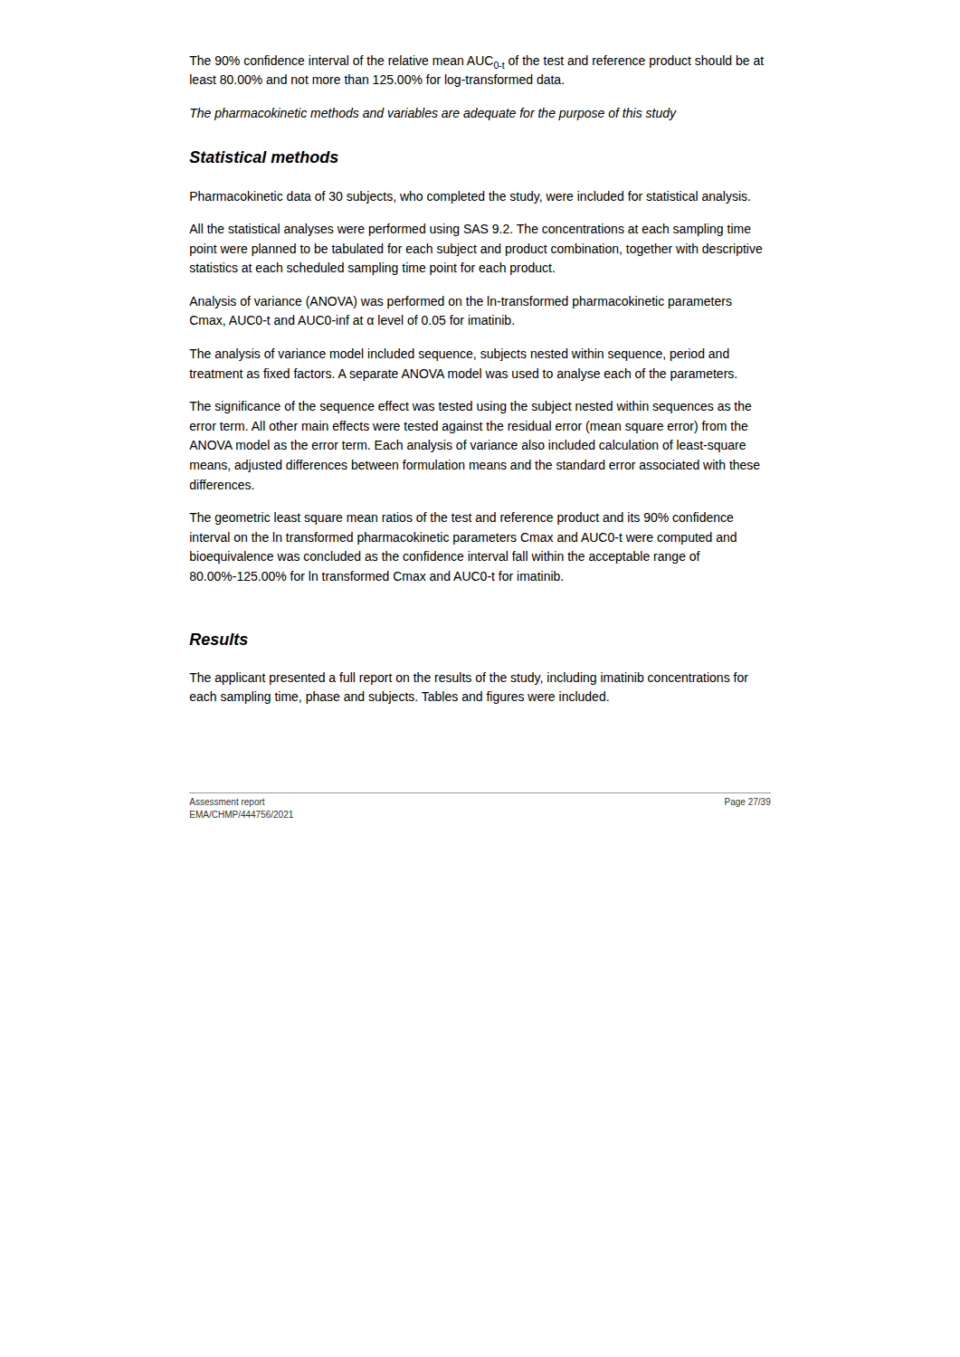The 90% confidence interval of the relative mean AUC0-t of the test and reference product should be at least 80.00% and not more than 125.00% for log-transformed data.
The pharmacokinetic methods and variables are adequate for the purpose of this study
Statistical methods
Pharmacokinetic data of 30 subjects, who completed the study, were included for statistical analysis.
All the statistical analyses were performed using SAS 9.2. The concentrations at each sampling time point were planned to be tabulated for each subject and product combination, together with descriptive statistics at each scheduled sampling time point for each product.
Analysis of variance (ANOVA) was performed on the ln-transformed pharmacokinetic parameters Cmax, AUC0-t and AUC0-inf at α level of 0.05 for imatinib.
The analysis of variance model included sequence, subjects nested within sequence, period and treatment as fixed factors. A separate ANOVA model was used to analyse each of the parameters.
The significance of the sequence effect was tested using the subject nested within sequences as the error term. All other main effects were tested against the residual error (mean square error) from the ANOVA model as the error term. Each analysis of variance also included calculation of least-square means, adjusted differences between formulation means and the standard error associated with these differences.
The geometric least square mean ratios of the test and reference product and its 90% confidence interval on the ln transformed pharmacokinetic parameters Cmax and AUC0-t were computed and bioequivalence was concluded as the confidence interval fall within the acceptable range of 80.00%-125.00% for ln transformed Cmax and AUC0-t for imatinib.
Results
The applicant presented a full report on the results of the study, including imatinib concentrations for each sampling time, phase and subjects. Tables and figures were included.
Assessment report
EMA/CHMP/444756/2021
Page 27/39